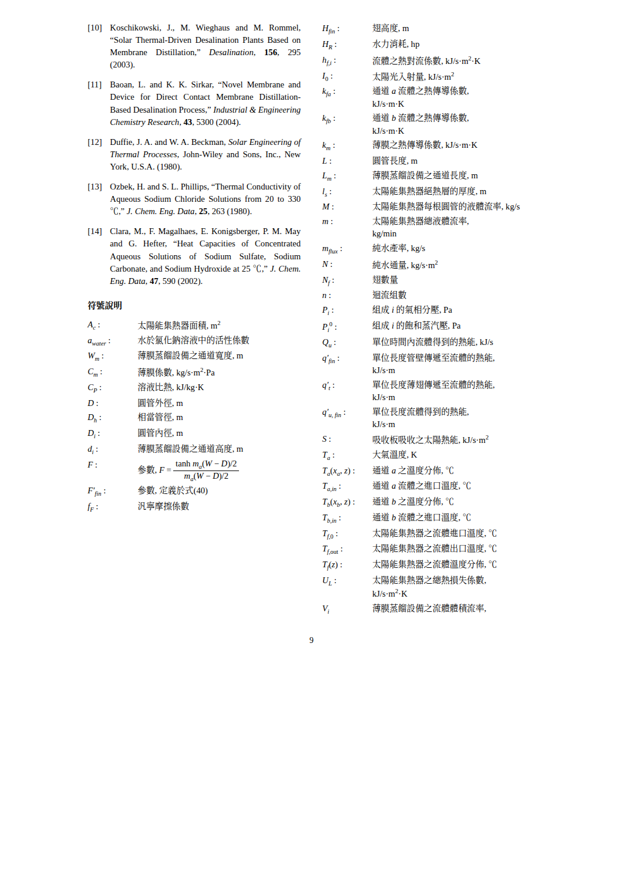[10] Koschikowski, J., M. Wieghaus and M. Rommel, “Solar Thermal-Driven Desalination Plants Based on Membrane Distillation,” Desalination, 156, 295 (2003).
[11] Baoan, L. and K. K. Sirkar, “Novel Membrane and Device for Direct Contact Membrane Distillation-Based Desalination Process,” Industrial & Engineering Chemistry Research, 43, 5300 (2004).
[12] Duffie, J. A. and W. A. Beckman, Solar Engineering of Thermal Processes, John-Wiley and Sons, Inc., New York, U.S.A. (1980).
[13] Ozbek, H. and S. L. Phillips, “Thermal Conductivity of Aqueous Sodium Chloride Solutions from 20 to 330 ℃,” J. Chem. Eng. Data, 25, 263 (1980).
[14] Clara, M., F. Magalhaes, E. Konigsberger, P. M. May and G. Hefter, “Heat Capacities of Concentrated Aqueous Solutions of Sodium Sulfate, Sodium Carbonate, and Sodium Hydroxide at 25 ℃,” J. Chem. Eng. Data, 47, 590 (2002).
符號說明
| A c : | 太陽能集熱器面積, m 2 |
| a water : | 水於氯化鈉溶液中的活性係數 |
| W m : | 薄膜蒸餾設備之通道寬度, m |
| C m : | 薄膜係數, kg/s·m 2 ·Pa |
| C P : | 溶液比熱, kJ/kg·K |
| D : | 圓管外徑, m |
| D h : | 相當管徑, m |
| D i : | 圓管內徑, m |
| d i : | 薄膜蒸餾設備之通道高度, m |
| F : | 參數, F = tanh m a ( W − D )/2 m a ( W − D )/2 |
| F′ fin : | 參數, 定義於式(40) |
| f F : | 汎寧摩擦係數 |
| H fin : | 翅高度, m |
| H R : | 水力消耗, hp |
| h f,i : | 流體之熱對流係數, kJ/s·m 2 ·K |
| I 0 : | 太陽光入射量, kJ/s·m 2 |
| k fa : | 通道 a 流體之熱傳導係數, kJ/s·m·K |
| k fb : | 通道 b 流體之熱傳導係數, kJ/s·m·K |
| k m : | 薄膜之熱傳導係數, kJ/s·m·K |
| L : | 圓管長度, m |
| L m : | 薄膜蒸餾設備之通道長度, m |
| l s : | 太陽能集熱器絕熱層的厚度, m |
| M : | 太陽能集熱器每根圓管的液體流率, kg/s |
| m : | 太陽能集熱器總液體流率, kg/min |
| m flux : | 純水產率, kg/s |
| N : | 純水通量, kg/s·m 2 |
| N f : | 翅數量 |
| n : | 迴流組數 |
| P i : | 組成 i 的氣相分壓, Pa |
| P i 0 : | 組成 i 的飽和蒸汽壓, Pa |
| Q u : | 單位時間內流體得到的熱能, kJ/s |
| q′ fin : | 單位長度管壁傳遞至流體的熱能, kJ/s·m |
| q′ t : | 單位長度薄翅傳遞至流體的熱能, kJ/s·m |
| q′ u, fin : | 單位長度流體得到的熱能, kJ/s·m |
| S : | 吸收板吸收之太陽熱能, kJ/s·m 2 |
| T a : | 大氣溫度, K |
| T a ( x a , z ) : | 通道 a 之溫度分佈, ℃ |
| T a,in : | 通道 a 流體之進口溫度, ℃ |
| T b ( x b , z ) : | 通道 b 之溫度分佈, ℃ |
| T b,in : | 通道 b 流體之進口溫度, ℃ |
| T f, 0 : | 太陽能集熱器之流體進口溫度, ℃ |
| T f, out : | 太陽能集熱器之流體出口溫度, ℃ |
| T f ( z ) : | 太陽能集熱器之流體溫度分佈, ℃ |
| U L : | 太陽能集熱器之總熱損失係數, kJ/s·m 2 ·K |
| V i | 薄膜蒸餾設備之流體體積流率, |
9